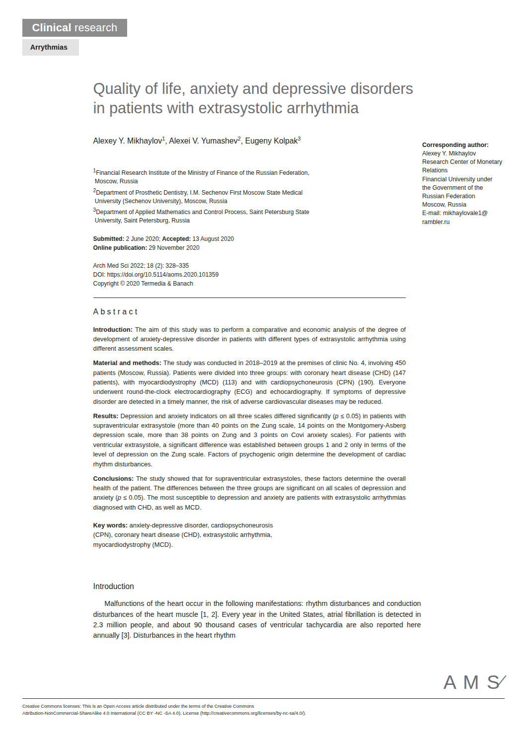Clinical research
Arrythmias
Quality of life, anxiety and depressive disorders
in patients with extrasystolic arrhythmia
Alexey Y. Mikhaylov1, Alexei V. Yumashev2, Eugeny Kolpak3
1Financial Research Institute of the Ministry of Finance of the Russian Federation,
Moscow, Russia
2Department of Prosthetic Dentistry, I.M. Sechenov First Moscow State Medical
University (Sechenov University), Moscow, Russia
3Department of Applied Mathematics and Control Process, Saint Petersburg State
University, Saint Petersburg, Russia
Submitted: 2 June 2020; Accepted: 13 August 2020
Online publication: 29 November 2020
Arch Med Sci 2022; 18 (2): 328–335
DOI: https://doi.org/10.5114/aoms.2020.101359
Copyright © 2020 Termedia & Banach
Abstract
Introduction: The aim of this study was to perform a comparative and economic analysis of the degree of development of anxiety-depressive disorder in patients with different types of extrasystolic arrhythmia using different assessment scales.
Material and methods: The study was conducted in 2018–2019 at the premises of clinic No. 4, involving 450 patients (Moscow, Russia). Patients were divided into three groups: with coronary heart disease (CHD) (147 patients), with myocardiodystrophy (MCD) (113) and with cardiopsychoneurosis (CPN) (190). Everyone underwent round-the-clock electrocardiography (ECG) and echocardiography. If symptoms of depressive disorder are detected in a timely manner, the risk of adverse cardiovascular diseases may be reduced.
Results: Depression and anxiety indicators on all three scales differed significantly (p ≤ 0.05) in patients with supraventricular extrasystole (more than 40 points on the Zung scale, 14 points on the Montgomery-Asberg depression scale, more than 38 points on Zung and 3 points on Covi anxiety scales). For patients with ventricular extrasystole, a significant difference was established between groups 1 and 2 only in terms of the level of depression on the Zung scale. Factors of psychogenic origin determine the development of cardiac rhythm disturbances.
Conclusions: The study showed that for supraventricular extrasystoles, these factors determine the overall health of the patient. The differences between the three groups are significant on all scales of depression and anxiety (p ≤ 0.05). The most susceptible to depression and anxiety are patients with extrasystolic arrhythmias diagnosed with CHD, as well as MCD.
Key words: anxiety-depressive disorder, cardiopsychoneurosis
(CPN), coronary heart disease (CHD), extrasystolic arrhythmia,
myocardiodystrophy (MCD).
Corresponding author:
Alexey Y. Mikhaylov
Research Center of Monetary
Relations
Financial University under
the Government of the
Russian Federation
Moscow, Russia
E-mail: mikhaylovale1@
rambler.ru
Introduction
Malfunctions of the heart occur in the following manifestations: rhythm disturbances and conduction disturbances of the heart muscle [1, 2]. Every year in the United States, atrial fibrillation is detected in 2.3 million people, and about 90 thousand cases of ventricular tachycardia are also reported here annually [3]. Disturbances in the heart rhythm
A M S⁄
Creative Commons licenses: This is an Open Access article distributed under the terms of the Creative Commons
Attribution-NonCommercial-ShareAlike 4.0 International (CC BY -NC -SA 4.0). License (http://creativecommons.org/licenses/by-nc-sa/4.0/).